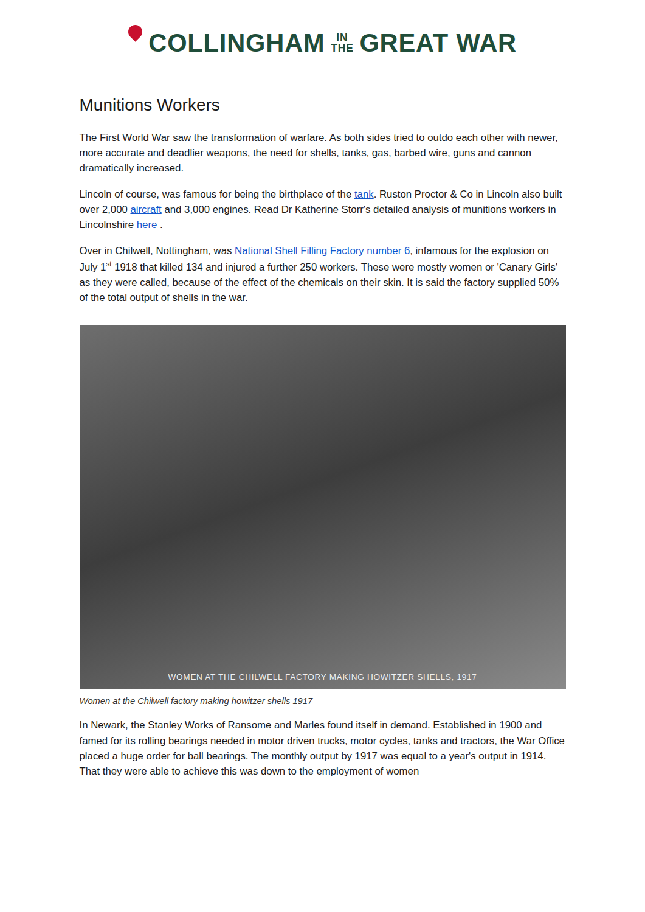Collinghamin
the Great War
Munitions Workers
The First World War saw the transformation of warfare. As both sides tried to outdo each other with newer, more accurate and deadlier weapons, the need for shells, tanks, gas, barbed wire, guns and cannon dramatically increased.
Lincoln of course, was famous for being the birthplace of the tank. Ruston Proctor & Co in Lincoln also built over 2,000 aircraft and 3,000 engines. Read Dr Katherine Storr's detailed analysis of munitions workers in Lincolnshire here .
Over in Chilwell, Nottingham, was National Shell Filling Factory number 6, infamous for the explosion on July 1st 1918 that killed 134 and injured a further 250 workers. These were mostly women or 'Canary Girls' as they were called, because of the effect of the chemicals on their skin. It is said the factory supplied 50% of the total output of shells in the war.
Women at the Chilwell factory making howitzer shells, 1917
Women at the Chilwell factory making howitzer shells 1917
In Newark, the Stanley Works of Ransome and Marles found itself in demand. Established in 1900 and famed for its rolling bearings needed in motor driven trucks, motor cycles, tanks and tractors, the War Office placed a huge order for ball bearings. The monthly output by 1917 was equal to a year's output in 1914. That they were able to achieve this was down to the employment of women